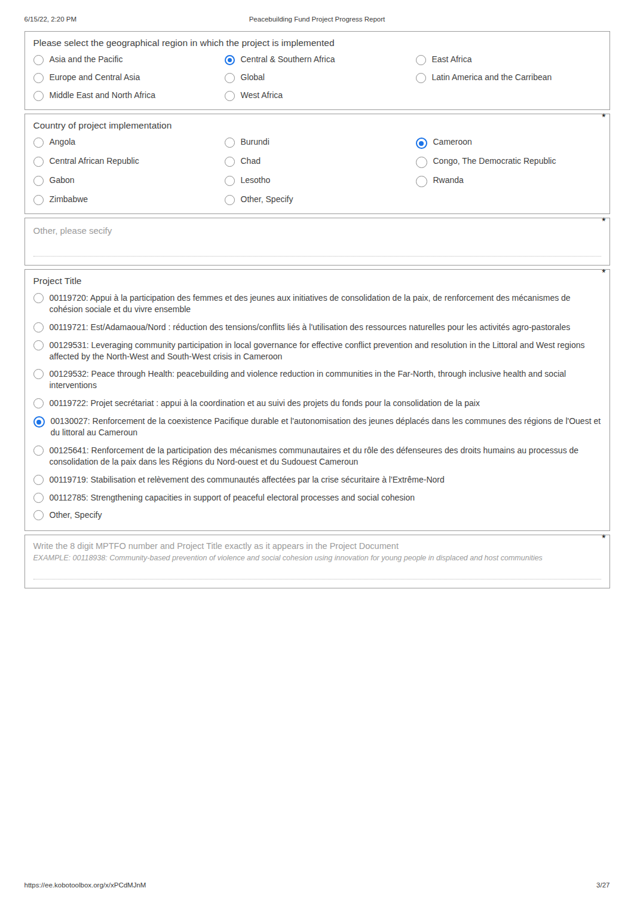6/15/22, 2:20 PM
Peacebuilding Fund Project Progress Report
Please select the geographical region in which the project is implemented
Asia and the Pacific
Central & Southern Africa
East Africa
Europe and Central Asia
Global
Latin America and the Carribean
Middle East and North Africa
West Africa
*
Country of project implementation
Angola
Burundi
Cameroon
Central African Republic
Chad
Congo, The Democratic Republic
Gabon
Lesotho
Rwanda
Zimbabwe
Other, Specify
*
Other, please secify
*
Project Title
00119720: Appui à la participation des femmes et des jeunes aux initiatives de consolidation de la paix, de renforcement des mécanismes de cohésion sociale et du vivre ensemble
00119721: Est/Adamaoua/Nord : réduction des tensions/conflits liés à l'utilisation des ressources naturelles pour les activités agro-pastorales
00129531: Leveraging community participation in local governance for effective conflict prevention and resolution in the Littoral and West regions affected by the North-West and South-West crisis in Cameroon
00129532: Peace through Health: peacebuilding and violence reduction in communities in the Far-North, through inclusive health and social interventions
00119722: Projet secrétariat : appui à la coordination et au suivi des projets du fonds pour la consolidation de la paix
00130027: Renforcement de la coexistence Pacifique durable et l'autonomisation des jeunes déplacés dans les communes des régions de l'Ouest et du littoral au Cameroun
00125641: Renforcement de la participation des mécanismes communautaires et du rôle des défenseures des droits humains au processus de consolidation de la paix dans les Régions du Nord-ouest et du Sudouest Cameroun
00119719: Stabilisation et relèvement des communautés affectées par la crise sécuritaire à l'Extrême-Nord
00112785: Strengthening capacities in support of peaceful electoral processes and social cohesion
Other, Specify
*
Write the 8 digit MPTFO number and Project Title exactly as it appears in the Project Document EXAMPLE: 00118938: Community-based prevention of violence and social cohesion using innovation for young people in displaced and host communities
https://ee.kobotoolbox.org/x/xPCdMJnM 3/27